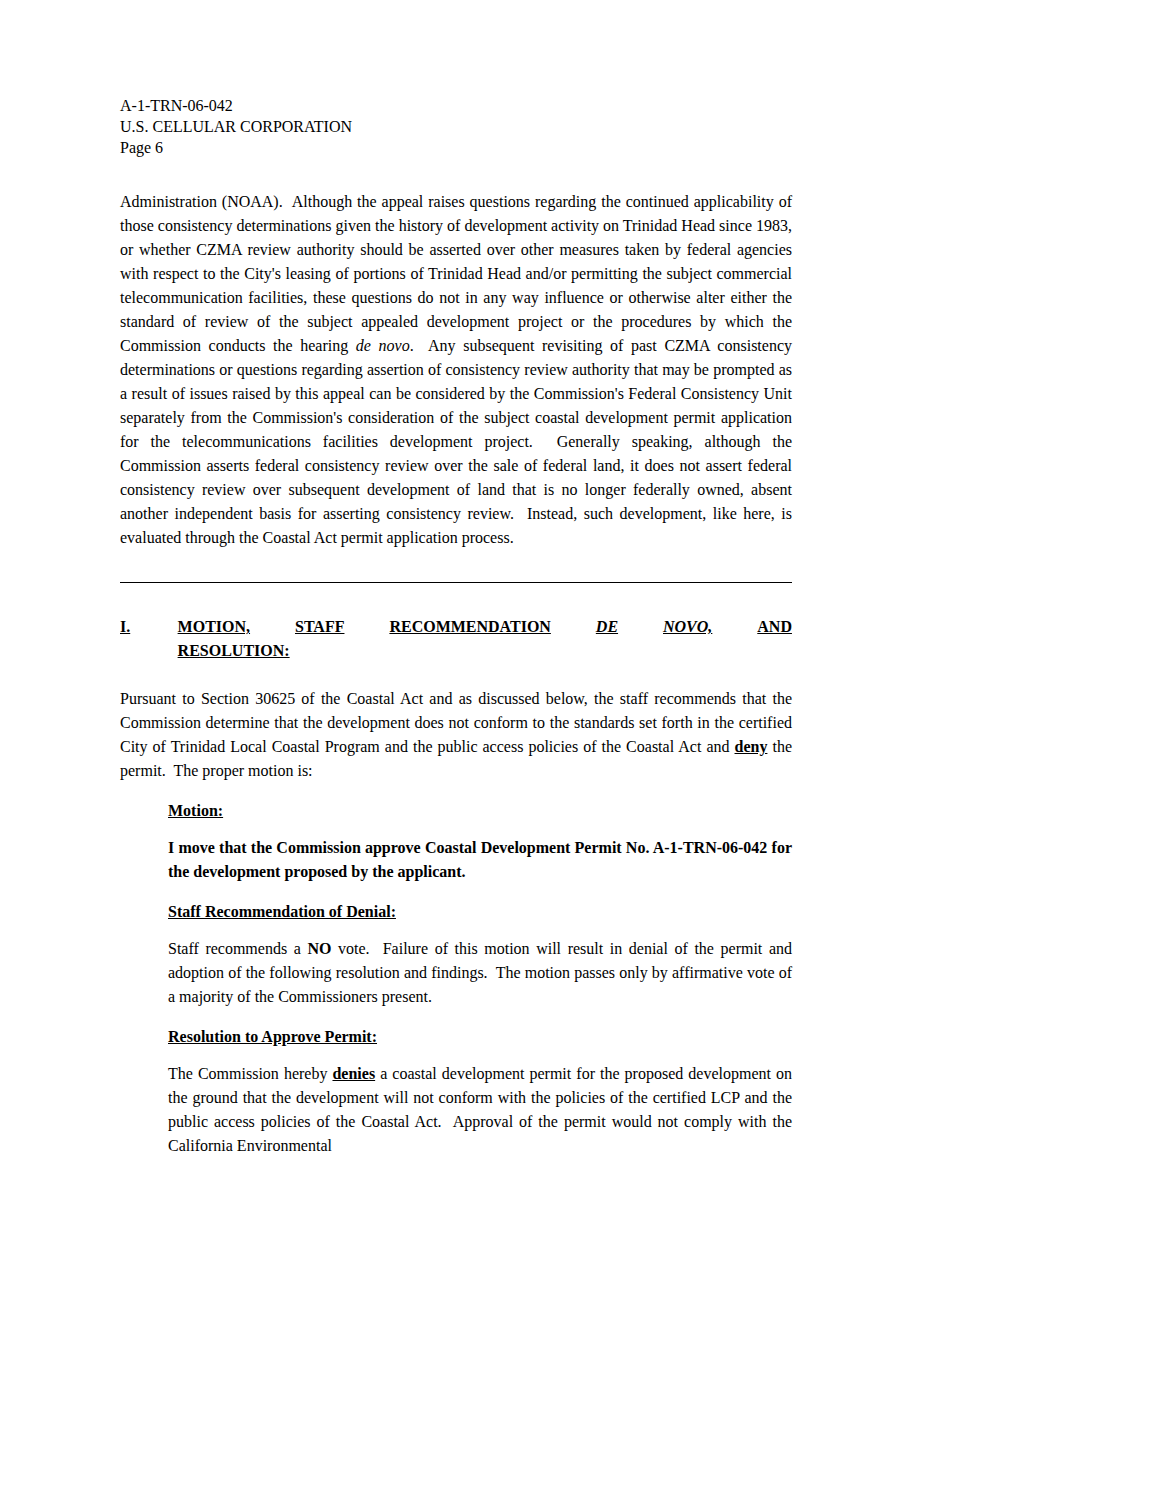A-1-TRN-06-042
U.S. CELLULAR CORPORATION
Page 6
Administration (NOAA). Although the appeal raises questions regarding the continued applicability of those consistency determinations given the history of development activity on Trinidad Head since 1983, or whether CZMA review authority should be asserted over other measures taken by federal agencies with respect to the City's leasing of portions of Trinidad Head and/or permitting the subject commercial telecommunication facilities, these questions do not in any way influence or otherwise alter either the standard of review of the subject appealed development project or the procedures by which the Commission conducts the hearing de novo. Any subsequent revisiting of past CZMA consistency determinations or questions regarding assertion of consistency review authority that may be prompted as a result of issues raised by this appeal can be considered by the Commission's Federal Consistency Unit separately from the Commission's consideration of the subject coastal development permit application for the telecommunications facilities development project. Generally speaking, although the Commission asserts federal consistency review over the sale of federal land, it does not assert federal consistency review over subsequent development of land that is no longer federally owned, absent another independent basis for asserting consistency review. Instead, such development, like here, is evaluated through the Coastal Act permit application process.
| I. | MOTION, STAFF RECOMMENDATION DE NOVO, AND RESOLUTION: |
Pursuant to Section 30625 of the Coastal Act and as discussed below, the staff recommends that the Commission determine that the development does not conform to the standards set forth in the certified City of Trinidad Local Coastal Program and the public access policies of the Coastal Act and deny the permit. The proper motion is:
Motion:
I move that the Commission approve Coastal Development Permit No. A-1-TRN-06-042 for the development proposed by the applicant.
Staff Recommendation of Denial:
Staff recommends a NO vote. Failure of this motion will result in denial of the permit and adoption of the following resolution and findings. The motion passes only by affirmative vote of a majority of the Commissioners present.
Resolution to Approve Permit:
The Commission hereby denies a coastal development permit for the proposed development on the ground that the development will not conform with the policies of the certified LCP and the public access policies of the Coastal Act. Approval of the permit would not comply with the California Environmental